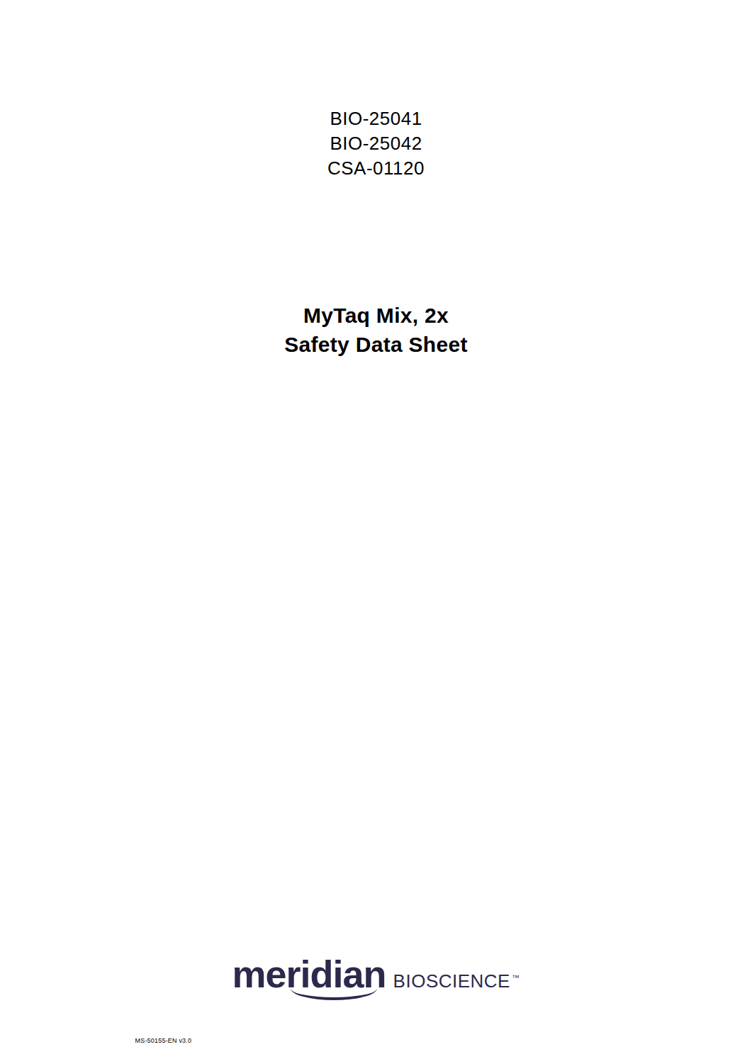BIO-25041
BIO-25042
CSA-01120
MyTaq Mix, 2x
Safety Data Sheet
meridian BIOSCIENCE™
MS-50155-EN v3.0